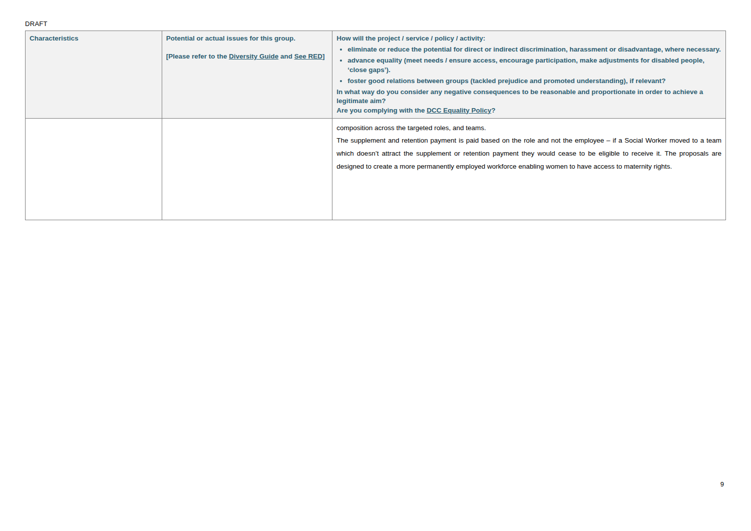DRAFT
| Characteristics | Potential or actual issues for this group. [Please refer to the Diversity Guide and See RED ] | How will the project / service / policy / activity: eliminate or reduce the potential for direct or indirect discrimination, harassment or disadvantage, where necessary. advance equality (meet needs / ensure access, encourage participation, make adjustments for disabled people, ‘close gaps’). foster good relations between groups (tackled prejudice and promoted understanding), if relevant? In what way do you consider any negative consequences to be reasonable and proportionate in order to achieve a legitimate aim? Are you complying with the DCC Equality Policy ? |
| | | composition across the targeted roles, and teams. The supplement and retention payment is paid based on the role and not the employee – if a Social Worker moved to a team which doesn’t attract the supplement or retention payment they would cease to be eligible to receive it. The proposals are designed to create a more permanently employed workforce enabling women to have access to maternity rights. |
9